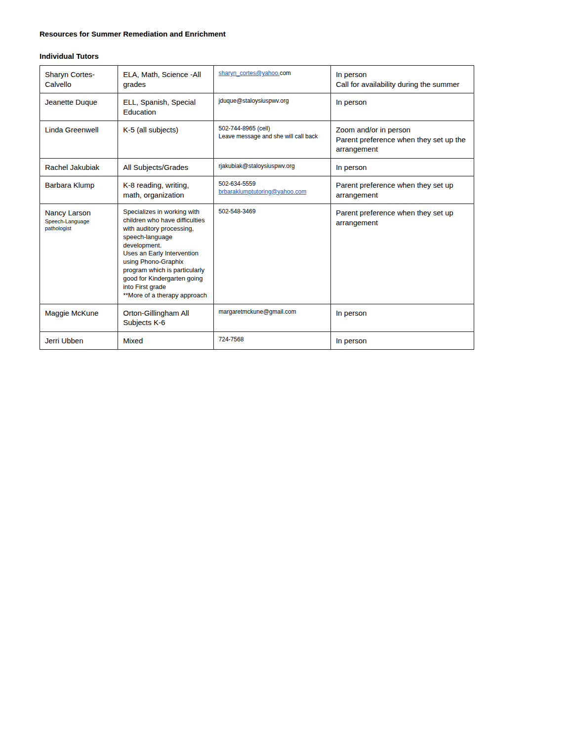Resources for Summer Remediation and Enrichment
Individual Tutors
| Sharyn Cortes-Calvello | ELA, Math, Science -All grades | sharyn_cortes@yahoo. com | In person Call for availability during the summer |
| Jeanette Duque | ELL, Spanish, Special Education | jduque@staloysiuspwv.org | In person |
| Linda Greenwell | K-5 (all subjects) | 502-744-8965 (cell) Leave message and she will call back | Zoom and/or in person Parent preference when they set up the arrangement |
| Rachel Jakubiak | All Subjects/Grades | rjakubiak@staloysiuspwv.org | In person |
| Barbara Klump | K-8 reading, writing, math, organization | 502-634-5559 brbaraklumptutoring@yahoo.com | Parent preference when they set up arrangement |
| Nancy Larson Speech-Language pathologist | Specializes in working with children who have difficulties with auditory processing, speech-language development. Uses an Early Intervention using Phono-Graphix program which is particularly good for Kindergarten going into First grade **More of a therapy approach | 502-548-3469 | Parent preference when they set up arrangement |
| Maggie McKune | Orton-Gillingham All Subjects K-6 | margaretmckune@gmail.com | In person |
| Jerri Ubben | Mixed | 724-7568 | In person |